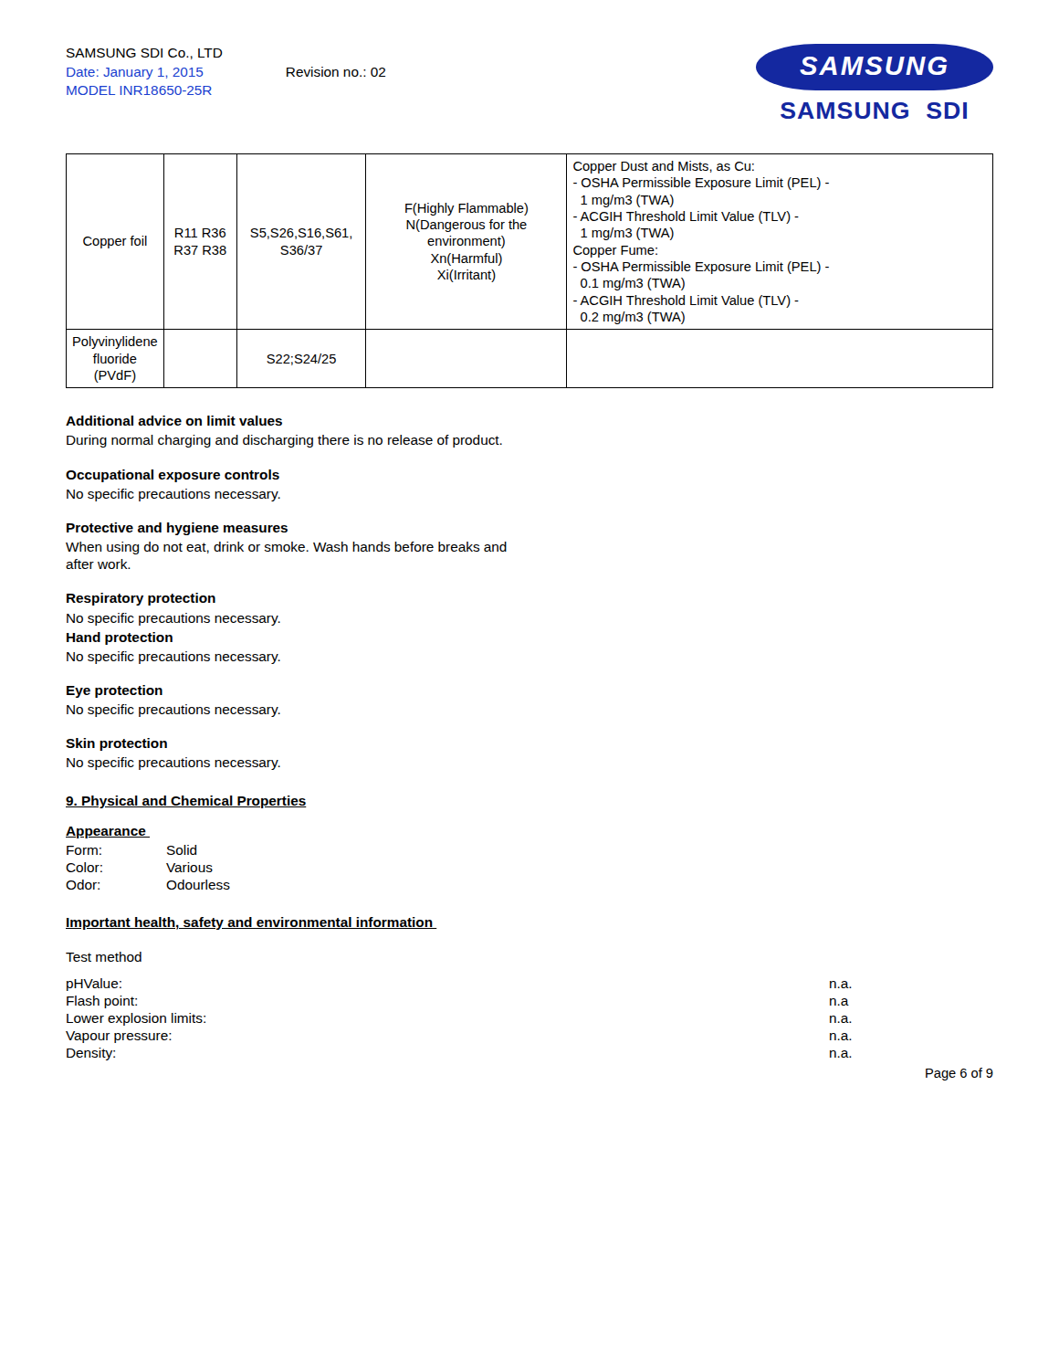SAMSUNG SDI Co., LTD
Date: January 1, 2015 Revision no.: 02
MODEL INR18650-25R
SAMSUNG
SAMSUNG SDI
| Copper foil | R11 R36 R37 R38 | S5,S26,S16,S61, S36/37 | F(Highly Flammable) N(Dangerous for the environment) Xn(Harmful) Xi(Irritant) | Copper Dust and Mists, as Cu: - OSHA Permissible Exposure Limit (PEL) - 1 mg/m3 (TWA) - ACGIH Threshold Limit Value (TLV) - 1 mg/m3 (TWA) Copper Fume: - OSHA Permissible Exposure Limit (PEL) - 0.1 mg/m3 (TWA) - ACGIH Threshold Limit Value (TLV) - 0.2 mg/m3 (TWA) |
| Polyvinylidene fluoride (PVdF) | | S22;S24/25 | | |
Additional advice on limit values
During normal charging and discharging there is no release of product.
Occupational exposure controls
No specific precautions necessary.
Protective and hygiene measures
When using do not eat, drink or smoke. Wash hands before breaks and
after work.
Respiratory protection
No specific precautions necessary.
Hand protection
No specific precautions necessary.
Eye protection
No specific precautions necessary.
Skin protection
No specific precautions necessary.
9. Physical and Chemical Properties
Appearance
Form: Solid
Color: Various
Odor: Odourless
Important health, safety and environmental information
Test method
| pHValue: | n.a. |
| Flash point: | n.a |
| Lower explosion limits: | n.a. |
| Vapour pressure: | n.a. |
| Density: | n.a. |
Page 6 of 9